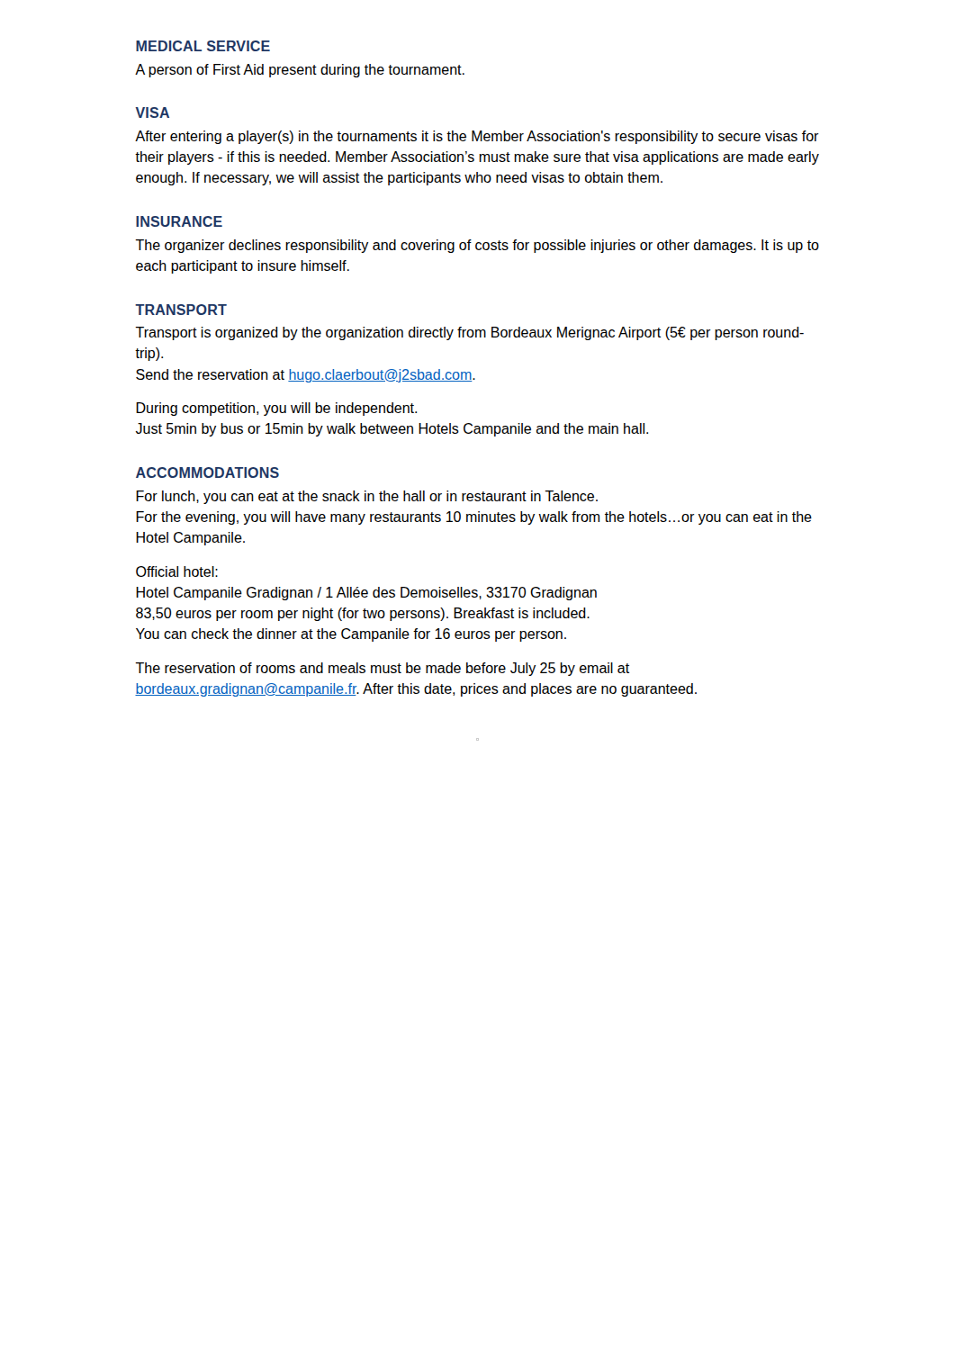MEDICAL SERVICE
A person of First Aid present during the tournament.
VISA
After entering a player(s) in the tournaments it is the Member Association's responsibility to secure visas for their players - if this is needed. Member Association’s must make sure that visa applications are made early enough. If necessary, we will assist the participants who need visas to obtain them.
INSURANCE
The organizer declines responsibility and covering of costs for possible injuries or other damages. It is up to each participant to insure himself.
TRANSPORT
Transport is organized by the organization directly from Bordeaux Merignac Airport (5€ per person round-trip).
Send the reservation at hugo.claerbout@j2sbad.com.
During competition, you will be independent.
Just 5min by bus or 15min by walk between Hotels Campanile and the main hall.
ACCOMMODATIONS
For lunch, you can eat at the snack in the hall or in restaurant in Talence.
For the evening, you will have many restaurants 10 minutes by walk from the hotels…or you can eat in the Hotel Campanile.
Official hotel:
Hotel Campanile Gradignan / 1 Allée des Demoiselles, 33170 Gradignan
83,50 euros per room per night (for two persons). Breakfast is included.
You can check the dinner at the Campanile for 16 euros per person.
The reservation of rooms and meals must be made before July 25 by email at bordeaux.gradignan@campanile.fr. After this date, prices and places are no guaranteed.